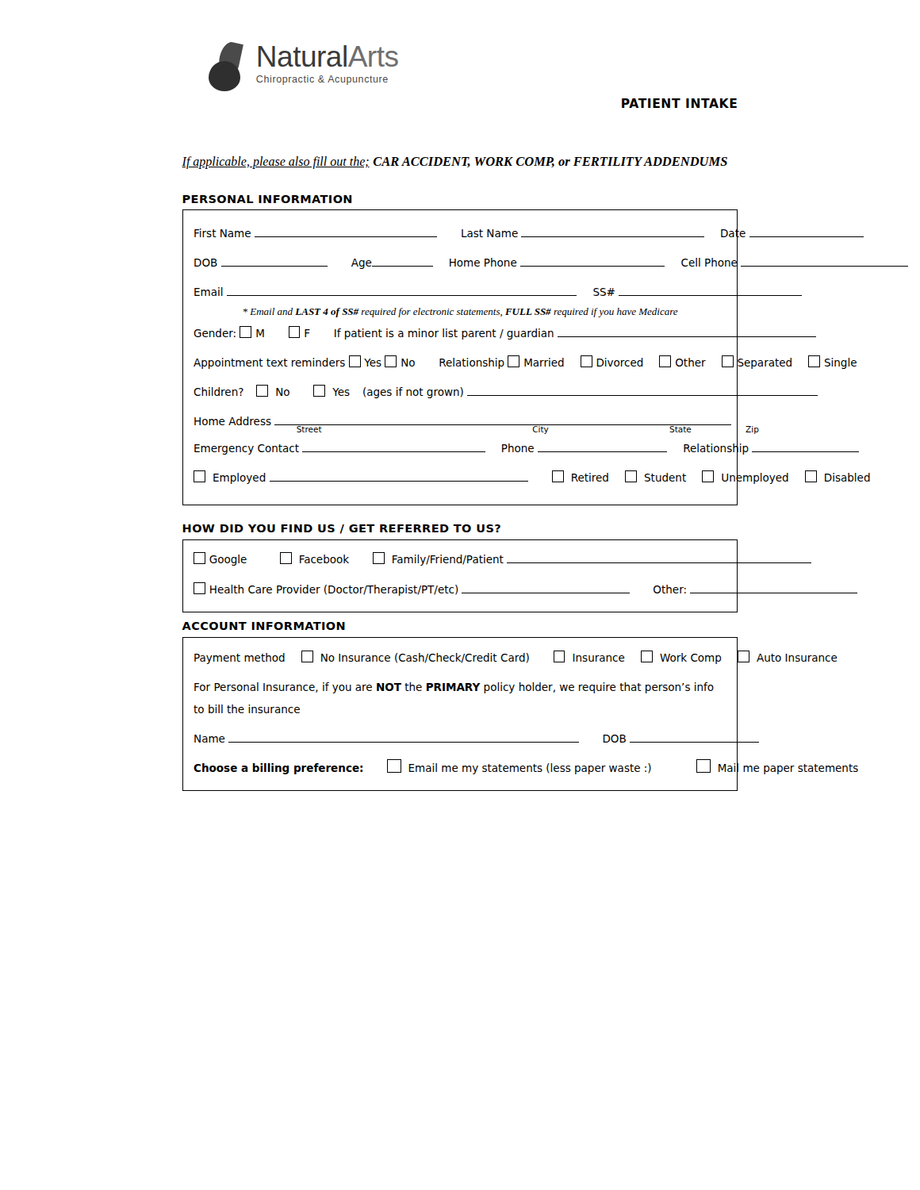NaturalArts
Chiropractic & Acupuncture
PATIENT INTAKE
If applicable, please also fill out the; CAR ACCIDENT, WORK COMP, or FERTILITY ADDENDUMS
PERSONAL INFORMATION
First Name Last Name Date
DOB Age Home Phone Cell Phone
Email SS#
* Email and LAST 4 of SS# required for electronic statements, FULL SS# required if you have Medicare
Gender: M F If patient is a minor list parent / guardian
Appointment text reminders Yes No Relationship Married Divorced Other Separated Single
Children? No Yes (ages if not grown)
Home Address
Street City State Zip
Emergency Contact Phone Relationship
Employed Retired Student Unemployed Disabled
HOW DID YOU FIND US / GET REFERRED TO US?
Google Facebook Family/Friend/Patient
Health Care Provider (Doctor/Therapist/PT/etc) Other:
ACCOUNT INFORMATION
Payment method No Insurance (Cash/Check/Credit Card) Insurance Work Comp Auto Insurance
For Personal Insurance, if you are NOT the PRIMARY policy holder, we require that person’s info to bill the insurance
Name DOB
Choose a billing preference: Email me my statements (less paper waste :) Mail me paper statements